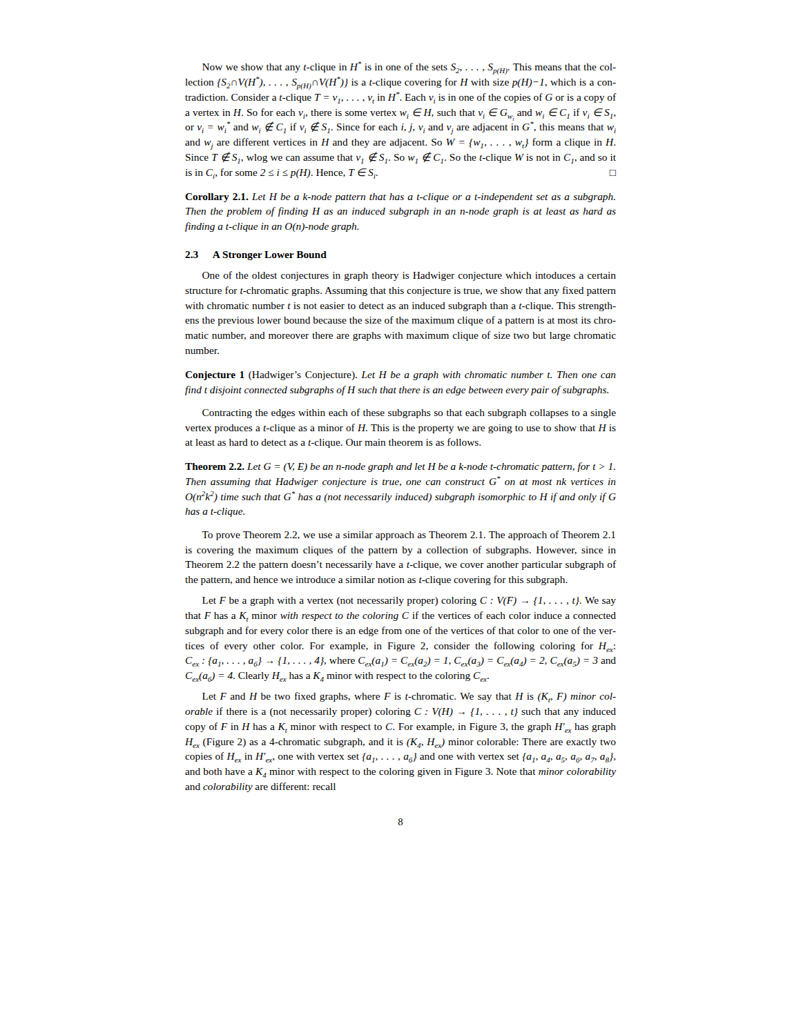Now we show that any t-clique in H* is in one of the sets S2, . . . , Sp(H). This means that the collection {S2∩V(H*), . . . , Sp(H)∩V(H*)} is a t-clique covering for H with size p(H)−1, which is a contradiction. Consider a t-clique T = v1, . . . , vt in H*. Each vi is in one of the copies of G or is a copy of a vertex in H. So for each vi, there is some vertex wi ∈ H, such that vi ∈ Gwi and wi ∈ C1 if vi ∈ S1, or vi = wi* and wi ∉ C1 if vi ∉ S1. Since for each i, j, vi and vj are adjacent in G*, this means that wi and wj are different vertices in H and they are adjacent. So W = {w1, . . . , wt} form a clique in H. Since T ∉ S1, wlog we can assume that v1 ∉ S1. So w1 ∉ C1. So the t-clique W is not in C1, and so it is in Ci, for some 2 ≤ i ≤ p(H). Hence, T ∈ Si.□
Corollary 2.1. Let H be a k-node pattern that has a t-clique or a t-independent set as a subgraph. Then the problem of finding H as an induced subgraph in an n-node graph is at least as hard as finding a t-clique in an O(n)-node graph.
2.3 A Stronger Lower Bound
One of the oldest conjectures in graph theory is Hadwiger conjecture which intoduces a certain structure for t-chromatic graphs. Assuming that this conjecture is true, we show that any fixed pattern with chromatic number t is not easier to detect as an induced subgraph than a t-clique. This strengthens the previous lower bound because the size of the maximum clique of a pattern is at most its chromatic number, and moreover there are graphs with maximum clique of size two but large chromatic number.
Conjecture 1 (Hadwiger’s Conjecture). Let H be a graph with chromatic number t. Then one can find t disjoint connected subgraphs of H such that there is an edge between every pair of subgraphs.
Contracting the edges within each of these subgraphs so that each subgraph collapses to a single vertex produces a t-clique as a minor of H. This is the property we are going to use to show that H is at least as hard to detect as a t-clique. Our main theorem is as follows.
Theorem 2.2. Let G = (V, E) be an n-node graph and let H be a k-node t-chromatic pattern, for t > 1. Then assuming that Hadwiger conjecture is true, one can construct G* on at most nk vertices in O(n2k2) time such that G* has a (not necessarily induced) subgraph isomorphic to H if and only if G has a t-clique.
To prove Theorem 2.2, we use a similar approach as Theorem 2.1. The approach of Theorem 2.1 is covering the maximum cliques of the pattern by a collection of subgraphs. However, since in Theorem 2.2 the pattern doesn’t necessarily have a t-clique, we cover another particular subgraph of the pattern, and hence we introduce a similar notion as t-clique covering for this subgraph.
Let F be a graph with a vertex (not necessarily proper) coloring C : V(F) → {1, . . . , t}. We say that F has a Kt minor with respect to the coloring C if the vertices of each color induce a connected subgraph and for every color there is an edge from one of the vertices of that color to one of the vertices of every other color. For example, in Figure 2, consider the following coloring for Hex: Cex : {a1, . . . , a6} → {1, . . . , 4}, where Cex(a1) = Cex(a2) = 1, Cex(a3) = Cex(a4) = 2, Cex(a5) = 3 and Cex(a6) = 4. Clearly Hex has a K4 minor with respect to the coloring Cex.
Let F and H be two fixed graphs, where F is t-chromatic. We say that H is (Kt, F) minor colorable if there is a (not necessarily proper) coloring C : V(H) → {1, . . . , t} such that any induced copy of F in H has a Kt minor with respect to C. For example, in Figure 3, the graph H′ex has graph Hex (Figure 2) as a 4-chromatic subgraph, and it is (K4, Hex) minor colorable: There are exactly two copies of Hex in H′ex, one with vertex set {a1, . . . , a6} and one with vertex set {a1, a4, a5, a6, a7, a8}, and both have a K4 minor with respect to the coloring given in Figure 3. Note that minor colorability and colorability are different: recall
8